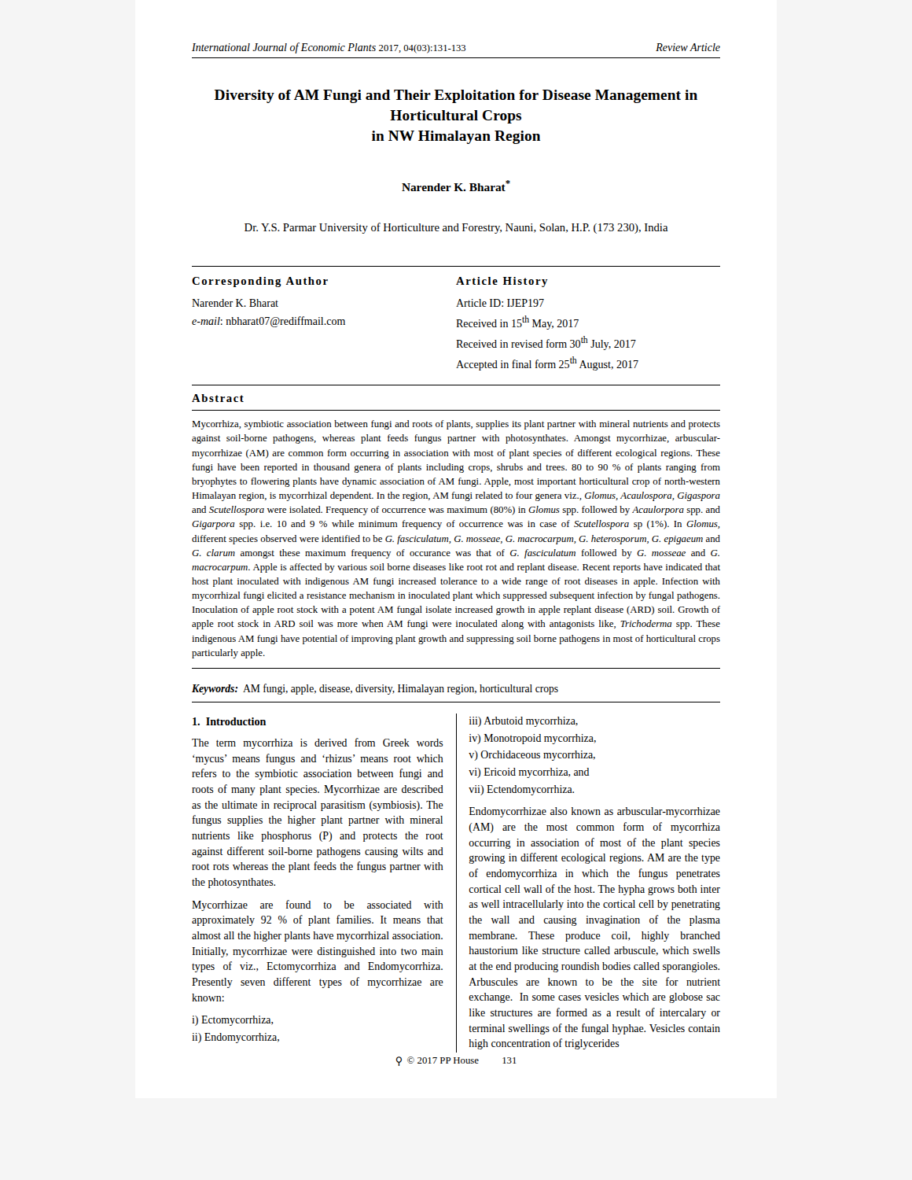International Journal of Economic Plants 2017, 04(03):131-133
Review Article
Diversity of AM Fungi and Their Exploitation for Disease Management in Horticultural Crops
in NW Himalayan Region
Narender K. Bharat*
Dr. Y.S. Parmar University of Horticulture and Forestry, Nauni, Solan, H.P. (173 230), India
Corresponding Author
Narender K. Bharat
e-mail: nbharat07@rediffmail.com
Article History
Article ID: IJEP197
Received in 15th May, 2017
Received in revised form 30th July, 2017
Accepted in final form 25th August, 2017
Abstract
Mycorrhiza, symbiotic association between fungi and roots of plants, supplies its plant partner with mineral nutrients and protects against soil-borne pathogens, whereas plant feeds fungus partner with photosynthates. Amongst mycorrhizae, arbuscular-mycorrhizae (AM) are common form occurring in association with most of plant species of different ecological regions. These fungi have been reported in thousand genera of plants including crops, shrubs and trees. 80 to 90 % of plants ranging from bryophytes to flowering plants have dynamic association of AM fungi. Apple, most important horticultural crop of north-western Himalayan region, is mycorrhizal dependent. In the region, AM fungi related to four genera viz., Glomus, Acaulospora, Gigaspora and Scutellospora were isolated. Frequency of occurrence was maximum (80%) in Glomus spp. followed by Acaulorpora spp. and Gigarpora spp. i.e. 10 and 9 % while minimum frequency of occurrence was in case of Scutellospora sp (1%). In Glomus, different species observed were identified to be G. fasciculatum, G. mosseae, G. macrocarpum, G. heterosporum, G. epigaeum and G. clarum amongst these maximum frequency of occurance was that of G. fasciculatum followed by G. mosseae and G. macrocarpum. Apple is affected by various soil borne diseases like root rot and replant disease. Recent reports have indicated that host plant inoculated with indigenous AM fungi increased tolerance to a wide range of root diseases in apple. Infection with mycorrhizal fungi elicited a resistance mechanism in inoculated plant which suppressed subsequent infection by fungal pathogens. Inoculation of apple root stock with a potent AM fungal isolate increased growth in apple replant disease (ARD) soil. Growth of apple root stock in ARD soil was more when AM fungi were inoculated along with antagonists like, Trichoderma spp. These indigenous AM fungi have potential of improving plant growth and suppressing soil borne pathogens in most of horticultural crops particularly apple.
Keywords: AM fungi, apple, disease, diversity, Himalayan region, horticultural crops
1. Introduction
The term mycorrhiza is derived from Greek words ‘mycus’ means fungus and ‘rhizus’ means root which refers to the symbiotic association between fungi and roots of many plant species. Mycorrhizae are described as the ultimate in reciprocal parasitism (symbiosis). The fungus supplies the higher plant partner with mineral nutrients like phosphorus (P) and protects the root against different soil-borne pathogens causing wilts and root rots whereas the plant feeds the fungus partner with the photosynthates.
Mycorrhizae are found to be associated with approximately 92 % of plant families. It means that almost all the higher plants have mycorrhizal association. Initially, mycorrhizae were distinguished into two main types of viz., Ectomycorrhiza and Endomycorrhiza. Presently seven different types of mycorrhizae are known:
i) Ectomycorrhiza,
ii) Endomycorrhiza,
iii) Arbutoid mycorrhiza,
iv) Monotropoid mycorrhiza,
v) Orchidaceous mycorrhiza,
vi) Ericoid mycorrhiza, and
vii) Ectendomycorrhiza.
Endomycorrhizae also known as arbuscular-mycorrhizae (AM) are the most common form of mycorrhiza occurring in association of most of the plant species growing in different ecological regions. AM are the type of endomycorrhiza in which the fungus penetrates cortical cell wall of the host. The hypha grows both inter as well intracellularly into the cortical cell by penetrating the wall and causing invagination of the plasma membrane. These produce coil, highly branched haustorium like structure called arbuscule, which swells at the end producing roundish bodies called sporangioles. Arbuscules are known to be the site for nutrient exchange. In some cases vesicles which are globose sac like structures are formed as a result of intercalary or terminal swellings of the fungal hyphae. Vesicles contain high concentration of triglycerides
⚲ © 2017 PP House 131